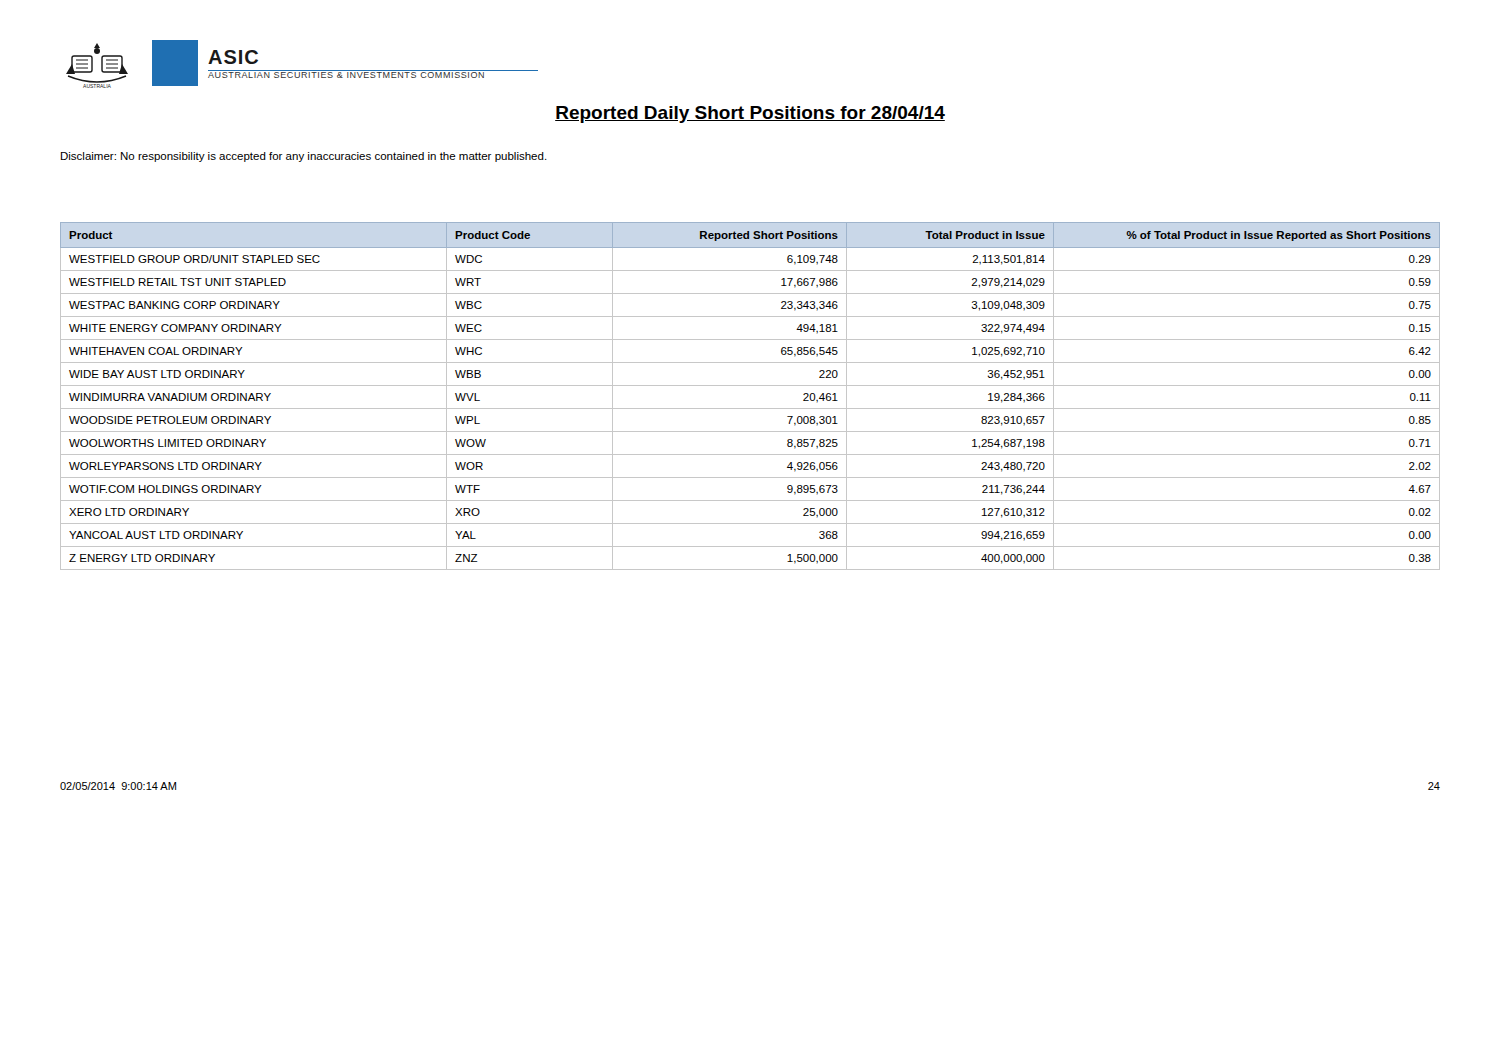AUSTRALIA
ASIC
Australian Securities & Investments Commission
Reported Daily Short Positions for 28/04/14
Disclaimer: No responsibility is accepted for any inaccuracies contained in the matter published.
| Product | Product Code | Reported Short Positions | Total Product in Issue | % of Total Product in Issue Reported as Short Positions |
| --- | --- | --- | --- | --- |
| WESTFIELD GROUP ORD/UNIT STAPLED SEC | WDC | 6,109,748 | 2,113,501,814 | 0.29 |
| WESTFIELD RETAIL TST UNIT STAPLED | WRT | 17,667,986 | 2,979,214,029 | 0.59 |
| WESTPAC BANKING CORP ORDINARY | WBC | 23,343,346 | 3,109,048,309 | 0.75 |
| WHITE ENERGY COMPANY ORDINARY | WEC | 494,181 | 322,974,494 | 0.15 |
| WHITEHAVEN COAL ORDINARY | WHC | 65,856,545 | 1,025,692,710 | 6.42 |
| WIDE BAY AUST LTD ORDINARY | WBB | 220 | 36,452,951 | 0.00 |
| WINDIMURRA VANADIUM ORDINARY | WVL | 20,461 | 19,284,366 | 0.11 |
| WOODSIDE PETROLEUM ORDINARY | WPL | 7,008,301 | 823,910,657 | 0.85 |
| WOOLWORTHS LIMITED ORDINARY | WOW | 8,857,825 | 1,254,687,198 | 0.71 |
| WORLEYPARSONS LTD ORDINARY | WOR | 4,926,056 | 243,480,720 | 2.02 |
| WOTIF.COM HOLDINGS ORDINARY | WTF | 9,895,673 | 211,736,244 | 4.67 |
| XERO LTD ORDINARY | XRO | 25,000 | 127,610,312 | 0.02 |
| YANCOAL AUST LTD ORDINARY | YAL | 368 | 994,216,659 | 0.00 |
| Z ENERGY LTD ORDINARY | ZNZ | 1,500,000 | 400,000,000 | 0.38 |
02/05/2014 9:00:14 AM
24